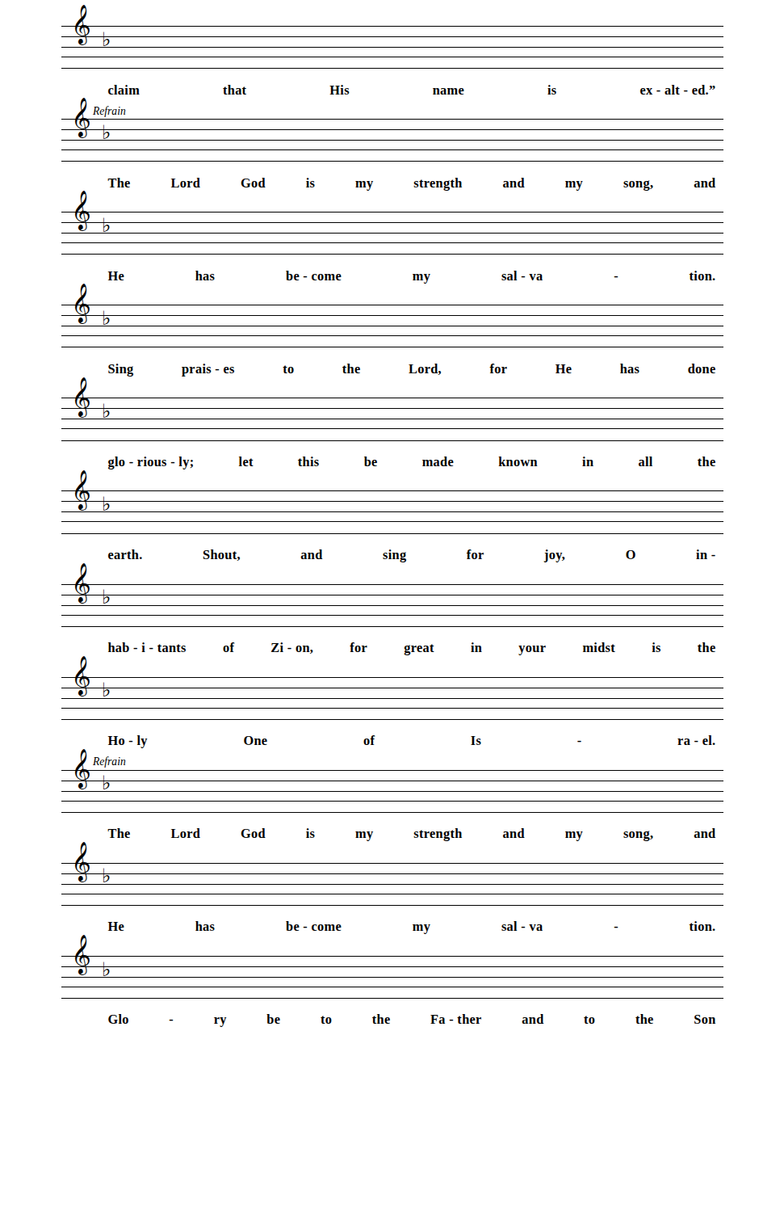Hymn: The Lord God is my strength and my song
𝄞 ♭
claim that His name is ex - alt - ed.”
𝄞 ♭ Refrain
The Lord God is my strength and my song, and
𝄞 ♭
He has be - come my sal - va-tion.
𝄞 ♭
Sing prais - es to the Lord, for He has done
𝄞 ♭
glo - rious - ly; let this be made known in all the
𝄞 ♭
earth. Shout, and sing for joy, Oin -
𝄞 ♭
hab - i - tants of Zi - on, for great in your midst is the
𝄞 ♭
Ho - ly One of Is-ra - el.
𝄞 ♭ Refrain
The Lord God is my strength and my song, and
𝄞 ♭
He has be - come my sal - va-tion.
𝄞 ♭
Glo-ry be to the Fa - ther and to the Son